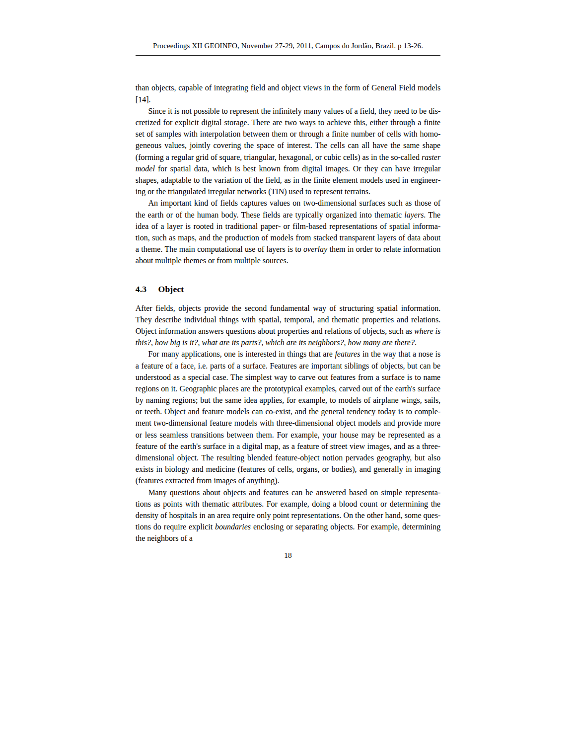Proceedings XII GEOINFO, November 27-29, 2011, Campos do Jordão, Brazil. p 13-26.
than objects, capable of integrating field and object views in the form of General Field models [14].
Since it is not possible to represent the infinitely many values of a field, they need to be discretized for explicit digital storage. There are two ways to achieve this, either through a finite set of samples with interpolation between them or through a finite number of cells with homogeneous values, jointly covering the space of interest. The cells can all have the same shape (forming a regular grid of square, triangular, hexagonal, or cubic cells) as in the so-called raster model for spatial data, which is best known from digital images. Or they can have irregular shapes, adaptable to the variation of the field, as in the finite element models used in engineering or the triangulated irregular networks (TIN) used to represent terrains.
An important kind of fields captures values on two-dimensional surfaces such as those of the earth or of the human body. These fields are typically organized into thematic layers. The idea of a layer is rooted in traditional paper- or film-based representations of spatial information, such as maps, and the production of models from stacked transparent layers of data about a theme. The main computational use of layers is to overlay them in order to relate information about multiple themes or from multiple sources.
4.3 Object
After fields, objects provide the second fundamental way of structuring spatial information. They describe individual things with spatial, temporal, and thematic properties and relations. Object information answers questions about properties and relations of objects, such as where is this?, how big is it?, what are its parts?, which are its neighbors?, how many are there?.
For many applications, one is interested in things that are features in the way that a nose is a feature of a face, i.e. parts of a surface. Features are important siblings of objects, but can be understood as a special case. The simplest way to carve out features from a surface is to name regions on it. Geographic places are the prototypical examples, carved out of the earth's surface by naming regions; but the same idea applies, for example, to models of airplane wings, sails, or teeth. Object and feature models can co-exist, and the general tendency today is to complement two-dimensional feature models with three-dimensional object models and provide more or less seamless transitions between them. For example, your house may be represented as a feature of the earth's surface in a digital map, as a feature of street view images, and as a three-dimensional object. The resulting blended feature-object notion pervades geography, but also exists in biology and medicine (features of cells, organs, or bodies), and generally in imaging (features extracted from images of anything).
Many questions about objects and features can be answered based on simple representations as points with thematic attributes. For example, doing a blood count or determining the density of hospitals in an area require only point representations. On the other hand, some questions do require explicit boundaries enclosing or separating objects. For example, determining the neighbors of a
18